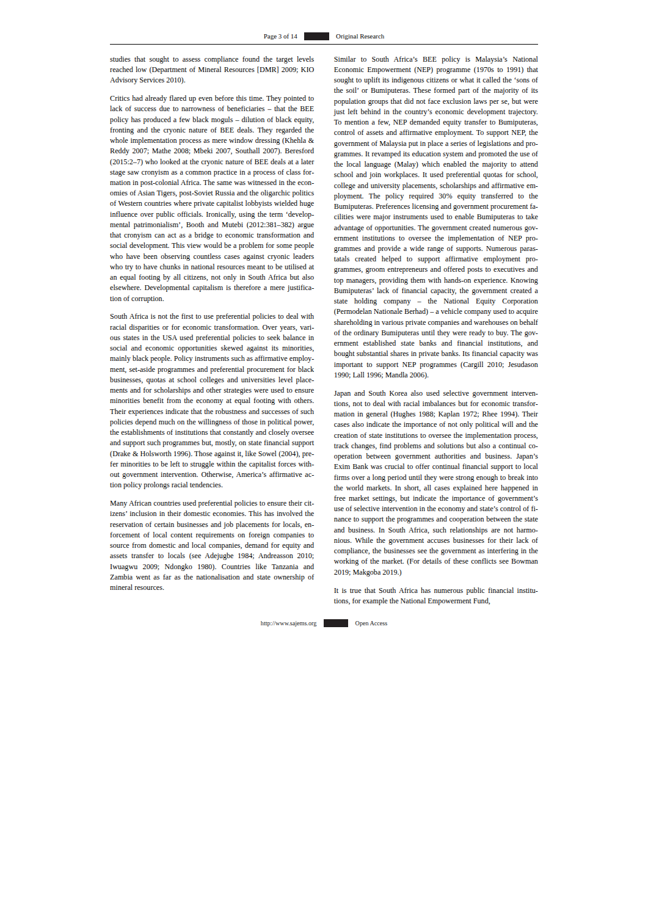Page 3 of 14 Original Research
studies that sought to assess compliance found the target levels reached low (Department of Mineral Resources [DMR] 2009; KIO Advisory Services 2010).
Critics had already flared up even before this time. They pointed to lack of success due to narrowness of beneficiaries – that the BEE policy has produced a few black moguls – dilution of black equity, fronting and the cryonic nature of BEE deals. They regarded the whole implementation process as mere window dressing (Khehla & Reddy 2007; Mathe 2008; Mbeki 2007, Southall 2007). Beresford (2015:2–7) who looked at the cryonic nature of BEE deals at a later stage saw cronyism as a common practice in a process of class formation in post-colonial Africa. The same was witnessed in the economies of Asian Tigers, post-Soviet Russia and the oligarchic politics of Western countries where private capitalist lobbyists wielded huge influence over public officials. Ironically, using the term ‘developmental patrimonialism’, Booth and Mutebi (2012:381–382) argue that cronyism can act as a bridge to economic transformation and social development. This view would be a problem for some people who have been observing countless cases against cryonic leaders who try to have chunks in national resources meant to be utilised at an equal footing by all citizens, not only in South Africa but also elsewhere. Developmental capitalism is therefore a mere justification of corruption.
South Africa is not the first to use preferential policies to deal with racial disparities or for economic transformation. Over years, various states in the USA used preferential policies to seek balance in social and economic opportunities skewed against its minorities, mainly black people. Policy instruments such as affirmative employment, set-aside programmes and preferential procurement for black businesses, quotas at school colleges and universities level placements and for scholarships and other strategies were used to ensure minorities benefit from the economy at equal footing with others. Their experiences indicate that the robustness and successes of such policies depend much on the willingness of those in political power, the establishments of institutions that constantly and closely oversee and support such programmes but, mostly, on state financial support (Drake & Holsworth 1996). Those against it, like Sowel (2004), prefer minorities to be left to struggle within the capitalist forces without government intervention. Otherwise, America’s affirmative action policy prolongs racial tendencies.
Many African countries used preferential policies to ensure their citizens’ inclusion in their domestic economies. This has involved the reservation of certain businesses and job placements for locals, enforcement of local content requirements on foreign companies to source from domestic and local companies, demand for equity and assets transfer to locals (see Adejugbe 1984; Andreasson 2010; Iwuagwu 2009; Ndongko 1980). Countries like Tanzania and Zambia went as far as the nationalisation and state ownership of mineral resources.
Similar to South Africa’s BEE policy is Malaysia’s National Economic Empowerment (NEP) programme (1970s to 1991) that sought to uplift its indigenous citizens or what it called the ‘sons of the soil’ or Bumiputeras. These formed part of the majority of its population groups that did not face exclusion laws per se, but were just left behind in the country’s economic development trajectory. To mention a few, NEP demanded equity transfer to Bumiputeras, control of assets and affirmative employment. To support NEP, the government of Malaysia put in place a series of legislations and programmes. It revamped its education system and promoted the use of the local language (Malay) which enabled the majority to attend school and join workplaces. It used preferential quotas for school, college and university placements, scholarships and affirmative employment. The policy required 30% equity transferred to the Bumiputeras. Preferences licensing and government procurement facilities were major instruments used to enable Bumiputeras to take advantage of opportunities. The government created numerous government institutions to oversee the implementation of NEP programmes and provide a wide range of supports. Numerous parastatals created helped to support affirmative employment programmes, groom entrepreneurs and offered posts to executives and top managers, providing them with hands-on experience. Knowing Bumiputeras’ lack of financial capacity, the government created a state holding company – the National Equity Corporation (Permodelan Nationale Berhad) – a vehicle company used to acquire shareholding in various private companies and warehouses on behalf of the ordinary Bumiputeras until they were ready to buy. The government established state banks and financial institutions, and bought substantial shares in private banks. Its financial capacity was important to support NEP programmes (Cargill 2010; Jesudason 1990; Lall 1996; Mandla 2006).
Japan and South Korea also used selective government interventions, not to deal with racial imbalances but for economic transformation in general (Hughes 1988; Kaplan 1972; Rhee 1994). Their cases also indicate the importance of not only political will and the creation of state institutions to oversee the implementation process, track changes, find problems and solutions but also a continual cooperation between government authorities and business. Japan’s Exim Bank was crucial to offer continual financial support to local firms over a long period until they were strong enough to break into the world markets. In short, all cases explained here happened in free market settings, but indicate the importance of government’s use of selective intervention in the economy and state’s control of finance to support the programmes and cooperation between the state and business. In South Africa, such relationships are not harmonious. While the government accuses businesses for their lack of compliance, the businesses see the government as interfering in the working of the market. (For details of these conflicts see Bowman 2019; Makgoba 2019.)
It is true that South Africa has numerous public financial institutions, for example the National Empowerment Fund,
http://www.sajems.org Open Access